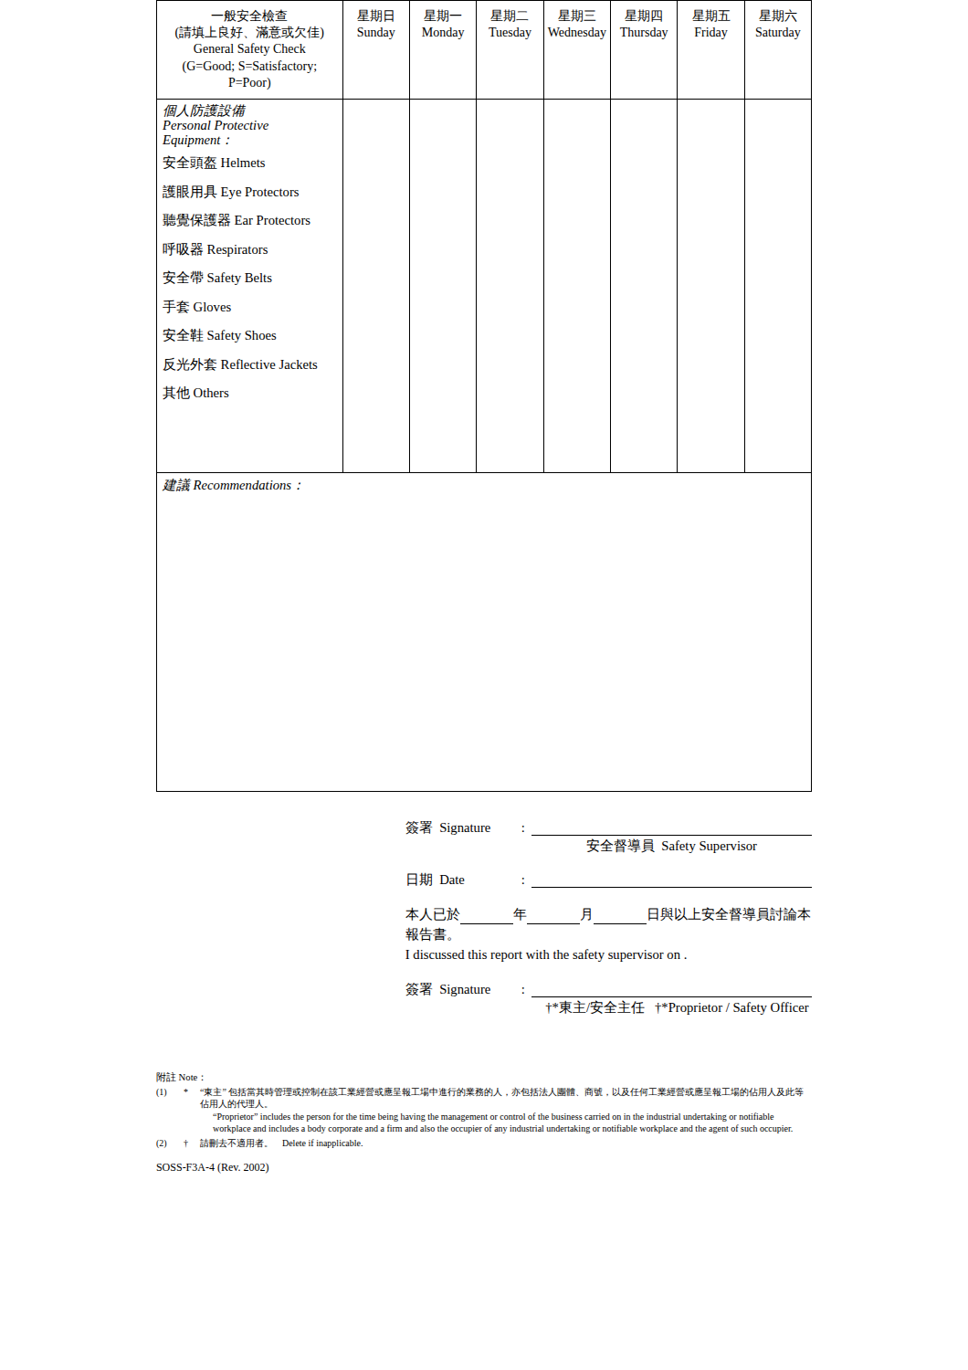| 一般安全檢查 (請填上良好、滿意或欠佳) General Safety Check (G=Good; S=Satisfactory; P=Poor) | 星期日 Sunday | 星期一 Monday | 星期二 Tuesday | 星期三 Wednesday | 星期四 Thursday | 星期五 Friday | 星期六 Saturday |
| --- | --- | --- | --- | --- | --- | --- | --- |
| 個人防護設備 Personal Protective Equipment ： 安全頭盔 Helmets 護眼用具 Eye Protectors 聽覺保護器 Ear Protectors 呼吸器 Respirators 安全帶 Safety Belts 手套 Gloves 安全鞋 Safety Shoes 反光外套 Reflective Jackets 其他 Others | | | | | | | |
| 建議 Recommendations ： |
簽署 Signature :
安全督導員 Safety Supervisor
日期 Date :
本人已於 年 月 日與以上安全督導員討論本報告書。
I discussed this report with the safety supervisor on .
簽署 Signature :
†*東主/安全主任 †*Proprietor / Safety Officer
附註 Note：
| (1) | * | “東主” 包括當其時管理或控制在該工業經營或應呈報工場中進行的業務的人，亦包括法人團體、商號，以及任何工業經營或應呈報工場的佔用人及此等佔用人的代理人。 “Proprietor” includes the person for the time being having the management or control of the business carried on in the industrial undertaking or notifiable workplace and includes a body corporate and a firm and also the occupier of any industrial undertaking or notifiable workplace and the agent of such occupier. |
| (2) | † | 請刪去不適用者。 Delete if inapplicable. |
SOSS-F3A-4 (Rev. 2002)